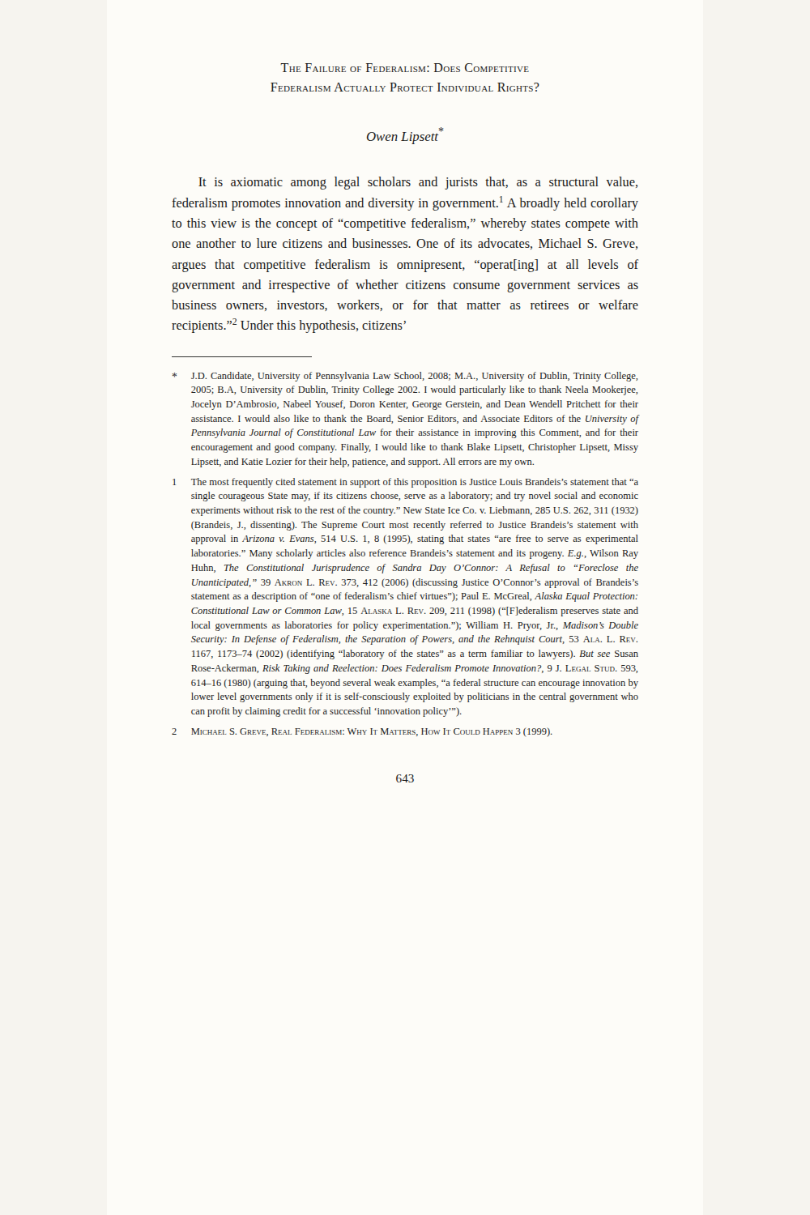The Failure of Federalism: Does Competitive
Federalism Actually Protect Individual Rights?
Owen Lipsett*
It is axiomatic among legal scholars and jurists that, as a structural value, federalism promotes innovation and diversity in government.1 A broadly held corollary to this view is the concept of “competitive federalism,” whereby states compete with one another to lure citizens and businesses. One of its advocates, Michael S. Greve, argues that competitive federalism is omnipresent, “operat[ing] at all levels of government and irrespective of whether citizens consume government services as business owners, investors, workers, or for that matter as retirees or welfare recipients.”2 Under this hypothesis, citizens’
*J.D. Candidate, University of Pennsylvania Law School, 2008; M.A., University of Dublin, Trinity College, 2005; B.A, University of Dublin, Trinity College 2002. I would particularly like to thank Neela Mookerjee, Jocelyn D’Ambrosio, Nabeel Yousef, Doron Kenter, George Gerstein, and Dean Wendell Pritchett for their assistance. I would also like to thank the Board, Senior Editors, and Associate Editors of the University of Pennsylvania Journal of Constitutional Law for their assistance in improving this Comment, and for their encouragement and good company. Finally, I would like to thank Blake Lipsett, Christopher Lipsett, Missy Lipsett, and Katie Lozier for their help, patience, and support. All errors are my own.
1 The most frequently cited statement in support of this proposition is Justice Louis Brandeis’s statement that “a single courageous State may, if its citizens choose, serve as a laboratory; and try novel social and economic experiments without risk to the rest of the country.” New State Ice Co. v. Liebmann, 285 U.S. 262, 311 (1932) (Brandeis, J., dissenting). The Supreme Court most recently referred to Justice Brandeis’s statement with approval in Arizona v. Evans, 514 U.S. 1, 8 (1995), stating that states “are free to serve as experimental laboratories.” Many scholarly articles also reference Brandeis’s statement and its progeny. E.g., Wilson Ray Huhn, The Constitutional Jurisprudence of Sandra Day O’Connor: A Refusal to “Foreclose the Unanticipated,” 39 Akron L. Rev. 373, 412 (2006) (discussing Justice O’Connor’s approval of Brandeis’s statement as a description of “one of federalism’s chief virtues”); Paul E. McGreal, Alaska Equal Protection: Constitutional Law or Common Law, 15 Alaska L. Rev. 209, 211 (1998) (“[F]ederalism preserves state and local governments as laboratories for policy experimentation.”); William H. Pryor, Jr., Madison’s Double Security: In Defense of Federalism, the Separation of Powers, and the Rehnquist Court, 53 Ala. L. Rev. 1167, 1173–74 (2002) (identifying “laboratory of the states” as a term familiar to lawyers). But see Susan Rose-Ackerman, Risk Taking and Reelection: Does Federalism Promote Innovation?, 9 J. Legal Stud. 593, 614–16 (1980) (arguing that, beyond several weak examples, “a federal structure can encourage innovation by lower level governments only if it is self-consciously exploited by politicians in the central government who can profit by claiming credit for a successful ‘innovation policy’”).
2 Michael S. Greve, Real Federalism: Why It Matters, How It Could Happen 3 (1999).
643